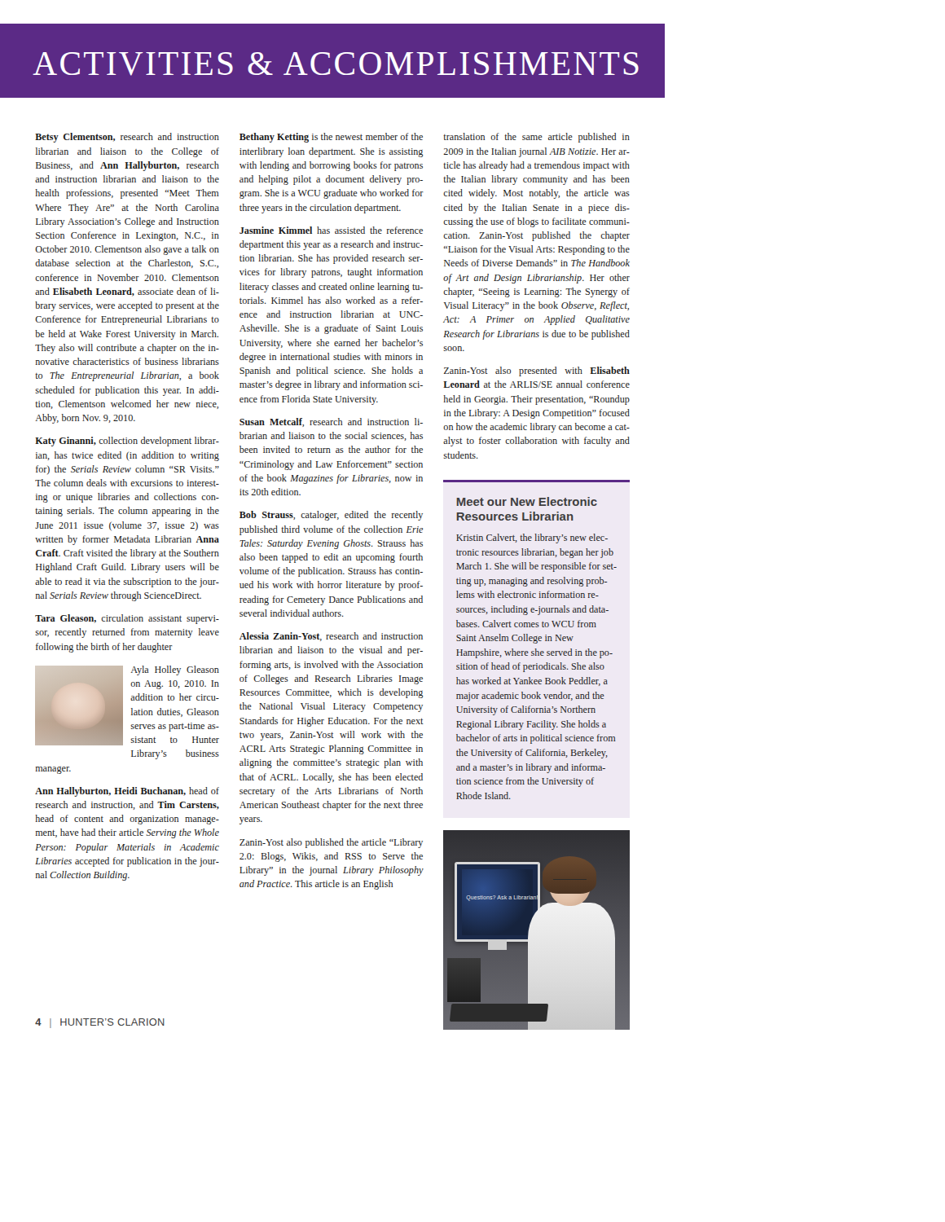Activities & Accomplishments
Betsy Clementson, research and instruction librarian and liaison to the College of Business, and Ann Hallyburton, research and instruction librarian and liaison to the health professions, presented “Meet Them Where They Are” at the North Carolina Library Association’s College and Instruction Section Conference in Lexington, N.C., in October 2010. Clementson also gave a talk on database selection at the Charleston, S.C., conference in November 2010. Clementson and Elisabeth Leonard, associate dean of library services, were accepted to present at the Conference for Entrepreneurial Librarians to be held at Wake Forest University in March. They also will contribute a chapter on the innovative characteristics of business librarians to The Entrepreneurial Librarian, a book scheduled for publication this year. In addition, Clementson welcomed her new niece, Abby, born Nov. 9, 2010.
Katy Ginanni, collection development librarian, has twice edited (in addition to writing for) the Serials Review column “SR Visits.” The column deals with excursions to interesting or unique libraries and collections containing serials. The column appearing in the June 2011 issue (volume 37, issue 2) was written by former Metadata Librarian Anna Craft. Craft visited the library at the Southern Highland Craft Guild. Library users will be able to read it via the subscription to the journal Serials Review through ScienceDirect.
Tara Gleason, circulation assistant supervisor, recently returned from maternity leave following the birth of her daughter
Ayla Holley Gleason on Aug. 10, 2010. In addition to her circulation duties, Gleason serves as part-time assistant to Hunter Library’s business manager.
Ann Hallyburton, Heidi Buchanan, head of research and instruction, and Tim Carstens, head of content and organization management, have had their article Serving the Whole Person: Popular Materials in Academic Libraries accepted for publication in the journal Collection Building.
Bethany Ketting is the newest member of the interlibrary loan department. She is assisting with lending and borrowing books for patrons and helping pilot a document delivery program. She is a WCU graduate who worked for three years in the circulation department.
Jasmine Kimmel has assisted the reference department this year as a research and instruction librarian. She has provided research services for library patrons, taught information literacy classes and created online learning tutorials. Kimmel has also worked as a reference and instruction librarian at UNC-Asheville. She is a graduate of Saint Louis University, where she earned her bachelor’s degree in international studies with minors in Spanish and political science. She holds a master’s degree in library and information science from Florida State University.
Susan Metcalf, research and instruction librarian and liaison to the social sciences, has been invited to return as the author for the “Criminology and Law Enforcement” section of the book Magazines for Libraries, now in its 20th edition.
Bob Strauss, cataloger, edited the recently published third volume of the collection Erie Tales: Saturday Evening Ghosts. Strauss has also been tapped to edit an upcoming fourth volume of the publication. Strauss has continued his work with horror literature by proofreading for Cemetery Dance Publications and several individual authors.
Alessia Zanin-Yost, research and instruction librarian and liaison to the visual and performing arts, is involved with the Association of Colleges and Research Libraries Image Resources Committee, which is developing the National Visual Literacy Competency Standards for Higher Education. For the next two years, Zanin-Yost will work with the ACRL Arts Strategic Planning Committee in aligning the committee’s strategic plan with that of ACRL. Locally, she has been elected secretary of the Arts Librarians of North American Southeast chapter for the next three years.
Zanin-Yost also published the article “Library 2.0: Blogs, Wikis, and RSS to Serve the Library” in the journal Library Philosophy and Practice. This article is an English
translation of the same article published in 2009 in the Italian journal AIB Notizie. Her article has already had a tremendous impact with the Italian library community and has been cited widely. Most notably, the article was cited by the Italian Senate in a piece discussing the use of blogs to facilitate communication. Zanin-Yost published the chapter “Liaison for the Visual Arts: Responding to the Needs of Diverse Demands” in The Handbook of Art and Design Librarianship. Her other chapter, “Seeing is Learning: The Synergy of Visual Literacy” in the book Observe, Reflect, Act: A Primer on Applied Qualitative Research for Librarians is due to be published soon.
Zanin-Yost also presented with Elisabeth Leonard at the ARLIS/SE annual conference held in Georgia. Their presentation, “Roundup in the Library: A Design Competition” focused on how the academic library can become a catalyst to foster collaboration with faculty and students.
Meet our New Electronic
Resources Librarian
Kristin Calvert, the library’s new electronic resources librarian, began her job March 1. She will be responsible for setting up, managing and resolving problems with electronic information resources, including e-journals and databases. Calvert comes to WCU from Saint Anselm College in New Hampshire, where she served in the position of head of periodicals. She also has worked at Yankee Book Peddler, a major academic book vendor, and the University of California’s Northern Regional Library Facility. She holds a bachelor of arts in political science from the University of California, Berkeley, and a master’s in library and information science from the University of Rhode Island.
Questions? Ask a Librarian!
4|HUNTER’S CLARION